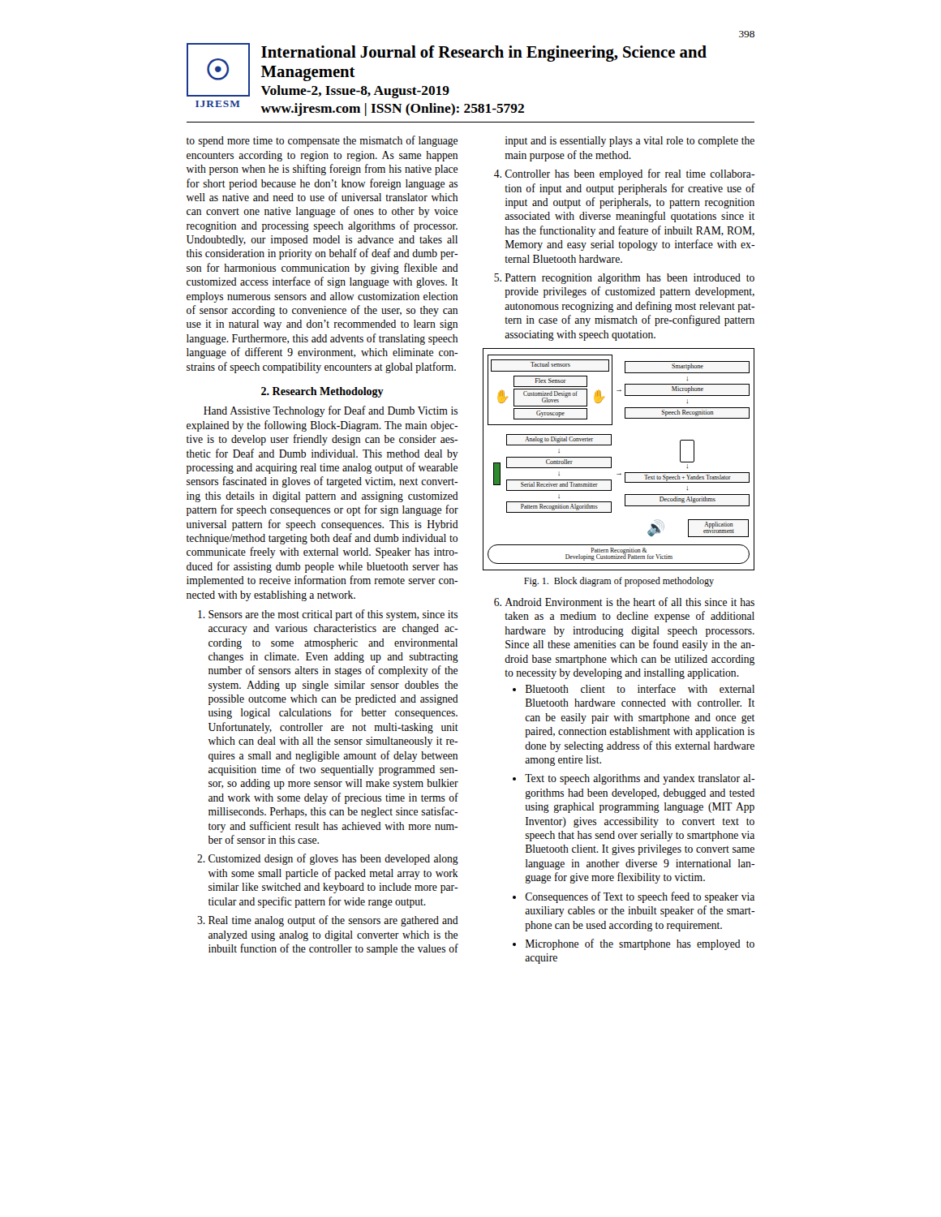398
☉
IJRESM
International Journal of Research in Engineering, Science and Management
Volume-2, Issue-8, August-2019
www.ijresm.com | ISSN (Online): 2581-5792
to spend more time to compensate the mismatch of language encounters according to region to region. As same happen with person when he is shifting foreign from his native place for short period because he don’t know foreign language as well as native and need to use of universal translator which can convert one native language of ones to other by voice recognition and processing speech algorithms of processor. Undoubtedly, our imposed model is advance and takes all this consideration in priority on behalf of deaf and dumb person for harmonious communication by giving flexible and customized access interface of sign language with gloves. It employs numerous sensors and allow customization election of sensor according to convenience of the user, so they can use it in natural way and don’t recommended to learn sign language. Furthermore, this add advents of translating speech language of different 9 environment, which eliminate constrains of speech compatibility encounters at global platform.
2. Research Methodology
Hand Assistive Technology for Deaf and Dumb Victim is explained by the following Block-Diagram. The main objective is to develop user friendly design can be consider aesthetic for Deaf and Dumb individual. This method deal by processing and acquiring real time analog output of wearable sensors fascinated in gloves of targeted victim, next converting this details in digital pattern and assigning customized pattern for speech consequences or opt for sign language for universal pattern for speech consequences. This is Hybrid technique/method targeting both deaf and dumb individual to communicate freely with external world. Speaker has introduced for assisting dumb people while bluetooth server has implemented to receive information from remote server connected with by establishing a network.
Sensors are the most critical part of this system, since its accuracy and various characteristics are changed according to some atmospheric and environmental changes in climate. Even adding up and subtracting number of sensors alters in stages of complexity of the system. Adding up single similar sensor doubles the possible outcome which can be predicted and assigned using logical calculations for better consequences. Unfortunately, controller are not multi-tasking unit which can deal with all the sensor simultaneously it requires a small and negligible amount of delay between acquisition time of two sequentially programmed sensor, so adding up more sensor will make system bulkier and work with some delay of precious time in terms of milliseconds. Perhaps, this can be neglect since satisfactory and sufficient result has achieved with more number of sensor in this case.
Customized design of gloves has been developed along with some small particle of packed metal array to work similar like switched and keyboard to include more particular and specific pattern for wide range output.
Real time analog output of the sensors are gathered and analyzed using analog to digital converter which is the inbuilt function of the controller to sample the values of input and is essentially plays a vital role to complete the main purpose of the method.
Controller has been employed for real time collaboration of input and output peripherals for creative use of input and output of peripherals, to pattern recognition associated with diverse meaningful quotations since it has the functionality and feature of inbuilt RAM, ROM, Memory and easy serial topology to interface with external Bluetooth hardware.
Pattern recognition algorithm has been introduced to provide privileges of customized pattern development, autonomous recognizing and defining most relevant pattern in case of any mismatch of pre-configured pattern associating with speech quotation.
| Tactual sensors / ✋ / Flex Sensor Customized Design of Gloves Gyroscope / ✋ / | → | Smartphone ↓ Microphone ↓ Speech Recognition |
| / / Analog to Digital Converter ↓ Controller ↓ Serial Receiver and Transmitter ↓ Pattern Recognition Algorithms / | → | ↓ Text to Speech + Yandex Translator ↓ Decoding Algorithms |
| | | / 🔊 / Application environment / |
| Pattern Recognition & Developing Customized Pattern for Victim |
Fig. 1. Block diagram of proposed methodology
Android Environment is the heart of all this since it has taken as a medium to decline expense of additional hardware by introducing digital speech processors. Since all these amenities can be found easily in the android base smartphone which can be utilized according to necessity by developing and installing application.
Bluetooth client to interface with external Bluetooth hardware connected with controller. It can be easily pair with smartphone and once get paired, connection establishment with application is done by selecting address of this external hardware among entire list.
Text to speech algorithms and yandex translator algorithms had been developed, debugged and tested using graphical programming language (MIT App Inventor) gives accessibility to convert text to speech that has send over serially to smartphone via Bluetooth client. It gives privileges to convert same language in another diverse 9 international language for give more flexibility to victim.
Consequences of Text to speech feed to speaker via auxiliary cables or the inbuilt speaker of the smartphone can be used according to requirement.
Microphone of the smartphone has employed to acquire